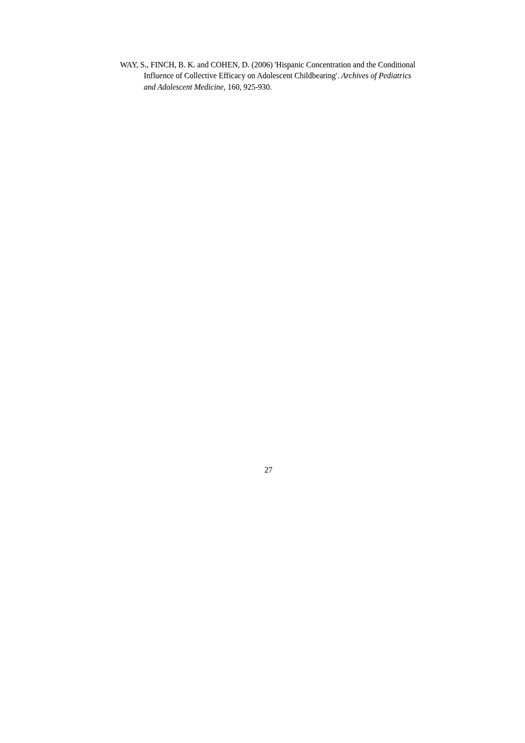WAY, S., FINCH, B. K. and COHEN, D. (2006) 'Hispanic Concentration and the Conditional Influence of Collective Efficacy on Adolescent Childbearing'. Archives of Pediatrics and Adolescent Medicine, 160, 925-930.
27